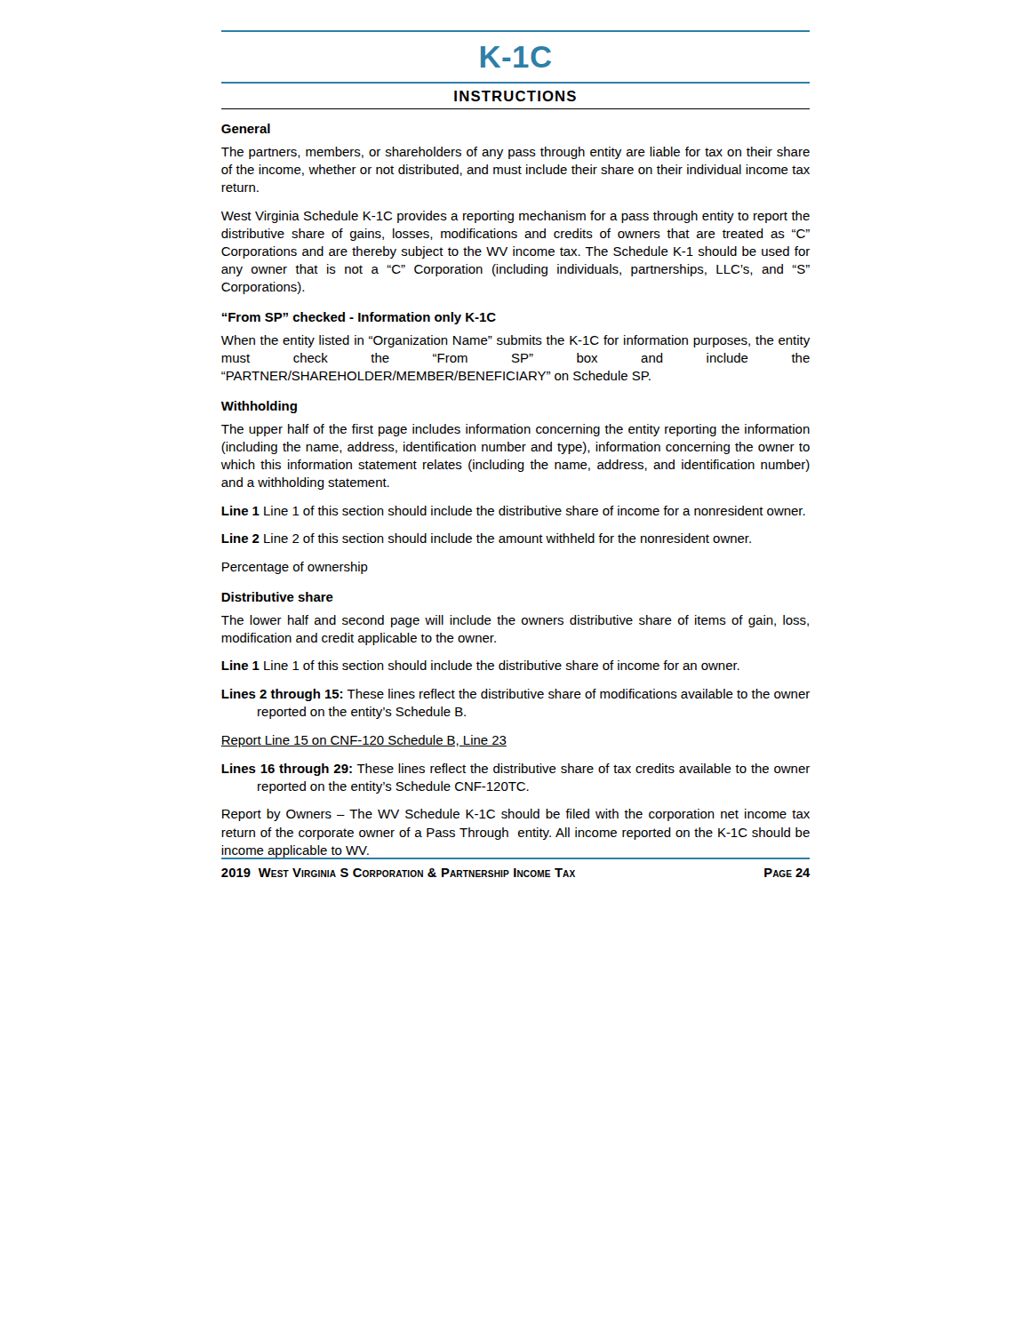K-1C
INSTRUCTIONS
General
The partners, members, or shareholders of any pass through entity are liable for tax on their share of the income, whether or not distributed, and must include their share on their individual income tax return.
West Virginia Schedule K-1C provides a reporting mechanism for a pass through entity to report the distributive share of gains, losses, modifications and credits of owners that are treated as “C” Corporations and are thereby subject to the WV income tax. The Schedule K-1 should be used for any owner that is not a “C” Corporation (including individuals, partnerships, LLC’s, and “S” Corporations).
“From SP” checked - Information only K-1C
When the entity listed in “Organization Name” submits the K-1C for information purposes, the entity must check the “From SP” box and include the “PARTNER/SHAREHOLDER/MEMBER/BENEFICIARY” on Schedule SP.
Withholding
The upper half of the first page includes information concerning the entity reporting the information (including the name, address, identification number and type), information concerning the owner to which this information statement relates (including the name, address, and identification number) and a withholding statement.
Line 1 Line 1 of this section should include the distributive share of income for a nonresident owner.
Line 2 Line 2 of this section should include the amount withheld for the nonresident owner.
Percentage of ownership
Distributive share
The lower half and second page will include the owners distributive share of items of gain, loss, modification and credit applicable to the owner.
Line 1 Line 1 of this section should include the distributive share of income for an owner.
Lines 2 through 15: These lines reflect the distributive share of modifications available to the owner reported on the entity’s Schedule B.
Report Line 15 on CNF-120 Schedule B, Line 23
Lines 16 through 29: These lines reflect the distributive share of tax credits available to the owner reported on the entity’s Schedule CNF-120TC.
Report by Owners – The WV Schedule K-1C should be filed with the corporation net income tax return of the corporate owner of a Pass Through entity. All income reported on the K-1C should be income applicable to WV.
2019 West Virginia S Corporation & Partnership Income Tax Page 24